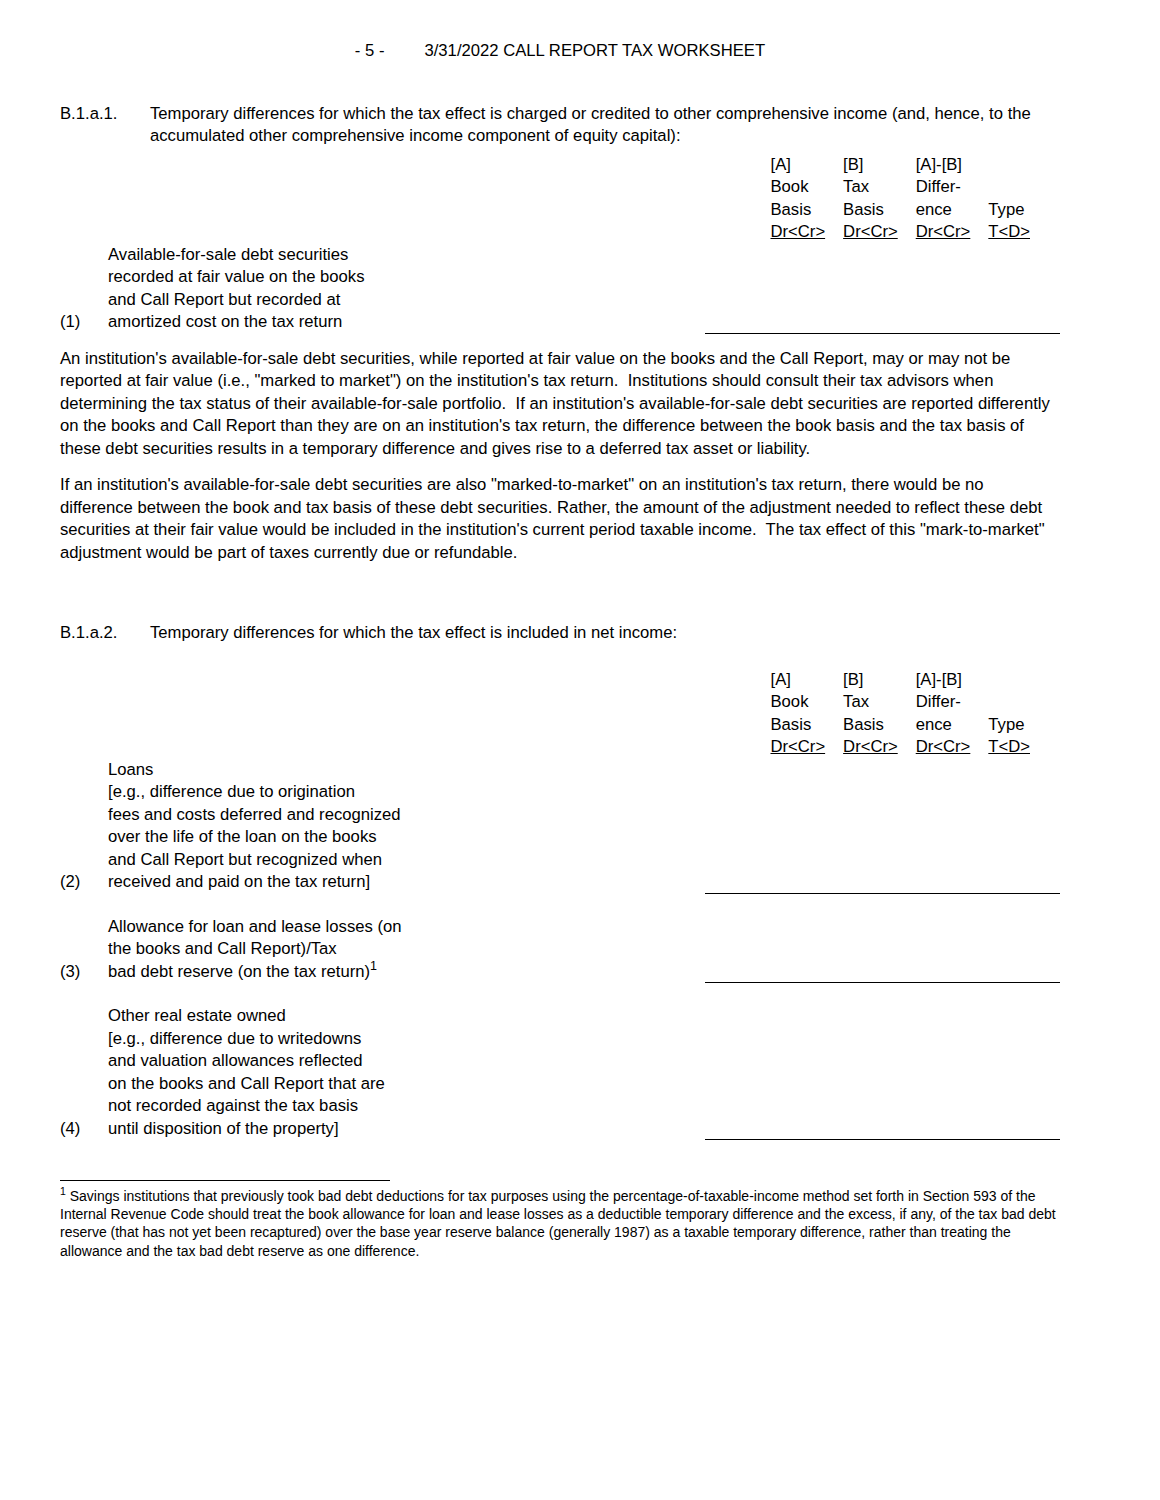- 5 -3/31/2022 CALL REPORT TAX WORKSHEET
B.1.a.1.
Temporary differences for which the tax effect is charged or credited to other comprehensive income (and, hence, to the accumulated other comprehensive income component of equity capital):
| [A] | [B] | [A]-[B] | |
| Book | Tax | Differ- | |
| Basis | Basis | ence | Type |
| Dr<Cr> | Dr<Cr> | Dr<Cr> | T<D> |
| (1) | Available-for-sale debt securities recorded at fair value on the books and Call Report but recorded at amortized cost on the tax return | | | | |
An institution's available-for-sale debt securities, while reported at fair value on the books and the Call Report, may or may not be reported at fair value (i.e., "marked to market") on the institution's tax return. Institutions should consult their tax advisors when determining the tax status of their available-for-sale portfolio. If an institution's available-for-sale debt securities are reported differently on the books and Call Report than they are on an institution's tax return, the difference between the book basis and the tax basis of these debt securities results in a temporary difference and gives rise to a deferred tax asset or liability.
If an institution's available-for-sale debt securities are also "marked-to-market" on an institution's tax return, there would be no difference between the book and tax basis of these debt securities. Rather, the amount of the adjustment needed to reflect these debt securities at their fair value would be included in the institution's current period taxable income. The tax effect of this "mark-to-market" adjustment would be part of taxes currently due or refundable.
B.1.a.2.
Temporary differences for which the tax effect is included in net income:
| [A] | [B] | [A]-[B] | |
| Book | Tax | Differ- | |
| Basis | Basis | ence | Type |
| Dr<Cr> | Dr<Cr> | Dr<Cr> | T<D> |
| (2) | Loans [e.g., difference due to origination fees and costs deferred and recognized over the life of the loan on the books and Call Report but recognized when received and paid on the tax return] | | | | |
| (3) | Allowance for loan and lease losses (on the books and Call Report)/Tax bad debt reserve (on the tax return) 1 | | | | |
| (4) | Other real estate owned [e.g., difference due to writedowns and valuation allowances reflected on the books and Call Report that are not recorded against the tax basis until disposition of the property] | | | | |
1 Savings institutions that previously took bad debt deductions for tax purposes using the percentage-of-taxable-income method set forth in Section 593 of the Internal Revenue Code should treat the book allowance for loan and lease losses as a deductible temporary difference and the excess, if any, of the tax bad debt reserve (that has not yet been recaptured) over the base year reserve balance (generally 1987) as a taxable temporary difference, rather than treating the allowance and the tax bad debt reserve as one difference.